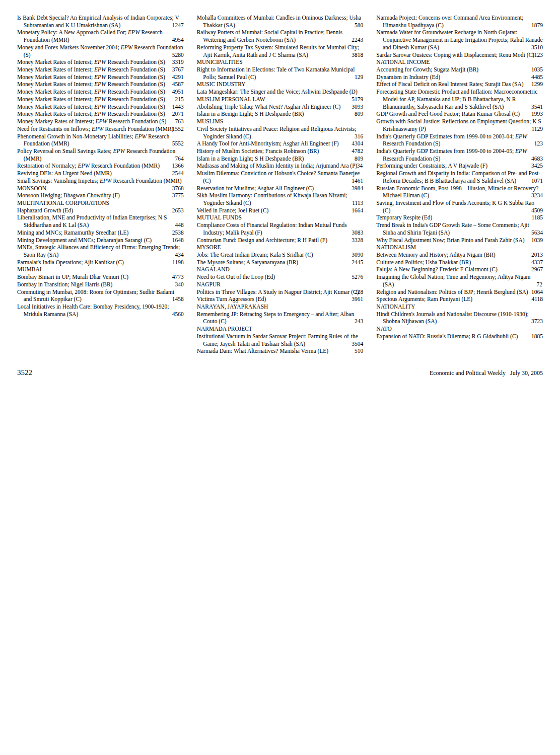Is Bank Debt Special? An Empirical Analysis of Indian Corporates; V Subramanian and K U Umakrishnan (SA) 1247
Monetary Policy: A New Approach Called For; EPW Research Foundation (MMR) 4954
Money and Forex Markets November 2004; EPW Research Foundation (S) 5280
Money Market Rates of Interest; EPW Research Foundation (S) 3319
Money Market Rates of Interest; EPW Research Foundation (S) 3767
Money Market Rates of Interest; EPW Research Foundation (S) 4291
Money Market Rates of Interest; EPW Research Foundation (S) 4587
Money Market Rates of Interest; EPW Research Foundation (S) 4951
Money Market Rates of Interest; EPW Research Foundation (S) 215
Money Market Rates of Interest; EPW Research Foundation (S) 1443
Money Market Rates of Interest; EPW Research Foundation (S) 2071
Money Markey Rates of Interest; EPW Research Foundation (S) 763
Need for Restraints on Inflows; EPW Research Foundation (MMR) 1552
Phenomenal Growth in Non-Monetary Liabilities; EPW Research Foundation (MMR) 5552
Policy Reversal on Small Savings Rates; EPW Research Foundation (MMR) 764
Restoration of Normalcy; EPW Research Foundation (MMR) 1366
Reviving DFIs: An Urgent Need (MMR) 2544
Small Savings: Vanishing Impetus; EPW Research Foundation (MMR) 3768
MONSOON
Monsoon Hedging; Bhagwan Chowdhry (F) 3775
MULTINATIONAL CORPORATIONS
Haphazard Growth (Ed) 2653
Liberalisation, MNE and Productivity of Indian Enterprises; N S Siddharthan and K Lal (SA) 448
Mining and MNCs; Ramamurthy Sreedhar (LE) 2538
Mining Development and MNCs; Debaranjan Sarangi (C) 1648
MNEs, Strategic Alliances and Efficiency of Firms: Emerging Trends; Saon Ray (SA) 434
Parmalat's India Operations; Ajit Kanitkar (C) 1198
MUMBAI
Bombay Bimari in UP; Murali Dhar Vemuri (C) 4773
Bombay in Transition; Nigel Harris (BR) 340
Commuting in Mumbai, 2008: Room for Optimism; Sudhir Badami and Smruti Koppikar (C) 1458
Local Initiatives in Health Care: Bombay Presidency, 1900-1920; Mridula Ramanna (SA) 4560
Mohalla Committees of Mumbai: Candles in Ominous Darkness; Usha Thakkar (SA) 580
Railway Porters of Mumbai: Social Capital in Practice; Dennis Weitering and Gerben Nooteboom (SA) 2243
Reforming Property Tax System: Simulated Results for Mumbai City; Ajit Karnik, Anita Rath and J C Sharma (SA) 3818
MUNICIPALITIES
Right to Information in Elections: Tale of Two Karnataka Municipal Polls; Samuel Paul (C) 129
MUSIC INDUSTRY
Lata Mangeshkar: The Singer and the Voice; Ashwini Deshpande (D) 5179
MUSLIM PERSONAL LAW
Abolishing Triple Talaq: What Next? Asghar Ali Engineer (C) 3093
Islam in a Benign Light; S H Deshpande (BR) 809
MUSLIMS
Civil Society Initiatives and Peace: Religion and Religious Activists; Yoginder Sikand (C) 316
A Handy Tool for Anti-Minorityism; Asghar Ali Engineer (F) 4304
History of Muslim Societies; Francis Robinson (BR) 4782
Islam in a Benign Light; S H Deshpande (BR) 809
Madrasas and Making of Muslim Identity in India; Arjumand Ara (P) 34
Muslim Dilemma: Conviction or Hobson's Choice? Sumanta Banerjee (C) 1461
Reservation for Muslims; Asghar Ali Engineer (C) 3984
Sikh-Muslim Harmony: Contributions of Khwaja Hasan Nizami; Yoginder Sikand (C) 1113
Veiled in France; Joel Ruet (C) 1664
MUTUAL FUNDS
Compliance Costs of Financial Regulation: Indian Mutual Funds Industry; Malik Payal (F) 3083
Contrarian Fund: Design and Architecture; R H Patil (F) 3328
MYSORE
Jobs: The Great Indian Dream; Kala S Sridhar (C) 3090
The Mysore Sultans; A Satyanarayana (BR) 2445
NAGALAND
Need to Get Out of the Loop (Ed) 5276
NAGPUR
Politics in Three Villages: A Study in Nagpur District; Ajit Kumar (C) 228
Victims Turn Aggressors (Ed) 3961
NARAYAN, JAYAPRAKASH
Remembering JP: Retracing Steps to Emergency – and After; Alban Couto (C) 243
NARMADA PROJECT
Institutional Vacuum in Sardar Sarovar Project: Farming Rules-of-the-Game; Jayesh Talati and Tushaar Shah (SA) 3504
Narmada Dam: What Alternatives? Manisha Verma (LE) 510
Narmada Project: Concerns over Command Area Environment; Himanshu Upadhyaya (C) 1879
Narmada Water for Groundwater Recharge in North Gujarat: Conjunctive Management in Large Irrigation Projects; Rahul Ranade and Dinesh Kumar (SA) 3510
Sardar Sarovar Oustees: Coping with Displacement; Renu Modi (C) 1123
NATIONAL INCOME
Accounting for Growth; Sugata Marjit (BR) 1035
Dynamism in Industry (Ed) 4485
Effect of Fiscal Deficit on Real Interest Rates; Surajit Das (SA) 1299
Forecasting State Domestic Product and Inflation: Macroeconometric Model for AP, Karnataka and UP; B B Bhattacharya, N R Bhanumurthy, Sabyasachi Kar and S Sakthivel (SA) 3541
GDP Growth and Feel Good Factor; Ratan Kumar Ghosal (C) 1993
Growth with Social Justice: Reflections on Employment Question; K S Krishnaswamy (P) 1129
India's Quarterly GDP Estimates from 1999-00 to 2003-04; EPW Research Foundation (S) 123
India's Quarterly GDP Estimates from 1999-00 to 2004-05; EPW Research Foundation (S) 4683
Performing under Constraints; A V Rajwade (F) 3425
Regional Growth and Disparity in India: Comparison of Pre- and Post-Reform Decades; B B Bhattacharya and S Sakthivel (SA) 1071
Russian Economic Boom, Post-1998 – Illusion, Miracle or Recovery? Michael Ellman (C) 3234
Saving, Investment and Flow of Funds Accounts; K G K Subba Rao (C) 4509
Temporary Respite (Ed) 1185
Trend Break in India's GDP Growth Rate – Some Comments; Ajit Sinha and Shirin Tejani (SA) 5634
Why Fiscal Adjustment Now; Brian Pinto and Farah Zahir (SA) 1039
NATIONALISM
Between Memory and History; Aditya Nigam (BR) 2013
Culture and Politics; Usha Thakkar (BR) 4337
Faluja: A New Beginning? Frederic F Clairmont (C) 2967
Imagining the Global Nation; Time and Hegemony; Aditya Nigam (SA) 72
Religion and Nationalism: Politics of BJP; Henrik Berglund (SA) 1064
Specious Arguments; Ram Puniyani (LE) 4118
NATIONALITY
Hindi Children's Journals and Nationalist Discourse (1910-1930); Shobna Nijhawan (SA) 3723
NATO
Expansion of NATO: Russia's Dilemma; R G Gidadhubli (C) 1885
3522
Economic and Political Weekly July 30, 2005